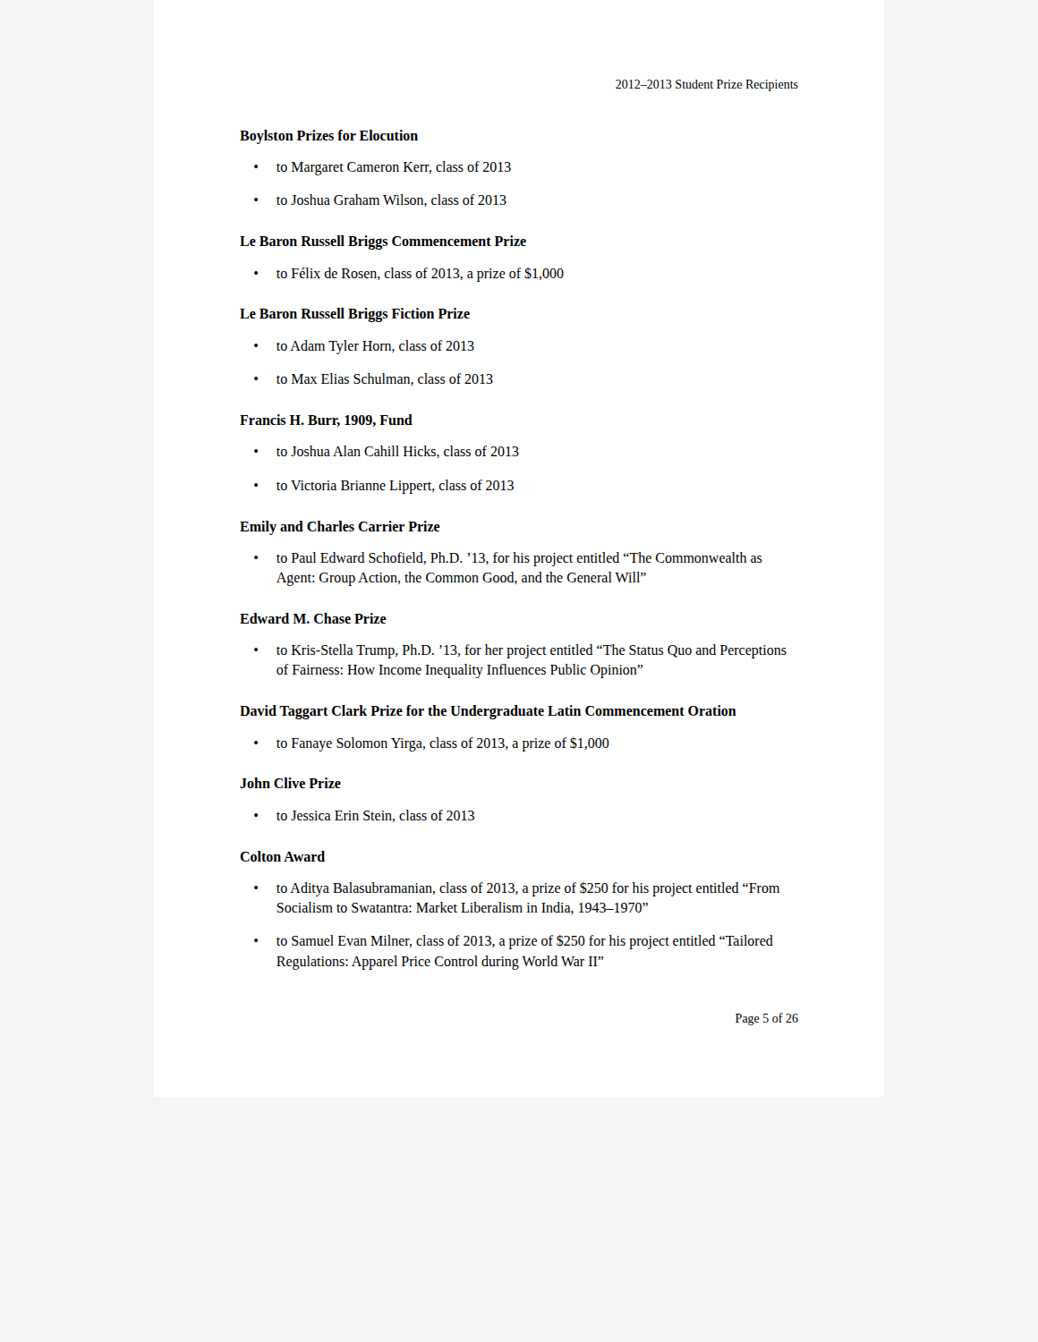2012–2013 Student Prize Recipients
Boylston Prizes for Elocution
to Margaret Cameron Kerr, class of 2013
to Joshua Graham Wilson, class of 2013
Le Baron Russell Briggs Commencement Prize
to Félix de Rosen, class of 2013, a prize of $1,000
Le Baron Russell Briggs Fiction Prize
to Adam Tyler Horn, class of 2013
to Max Elias Schulman, class of 2013
Francis H. Burr, 1909, Fund
to Joshua Alan Cahill Hicks, class of 2013
to Victoria Brianne Lippert, class of 2013
Emily and Charles Carrier Prize
to Paul Edward Schofield, Ph.D. ’13, for his project entitled “The Commonwealth as Agent: Group Action, the Common Good, and the General Will”
Edward M. Chase Prize
to Kris-Stella Trump, Ph.D. ’13, for her project entitled “The Status Quo and Perceptions of Fairness: How Income Inequality Influences Public Opinion”
David Taggart Clark Prize for the Undergraduate Latin Commencement Oration
to Fanaye Solomon Yirga, class of 2013, a prize of $1,000
John Clive Prize
to Jessica Erin Stein, class of 2013
Colton Award
to Aditya Balasubramanian, class of 2013, a prize of $250 for his project entitled “From Socialism to Swatantra: Market Liberalism in India, 1943–1970”
to Samuel Evan Milner, class of 2013, a prize of $250 for his project entitled “Tailored Regulations: Apparel Price Control during World War II”
Page 5 of 26